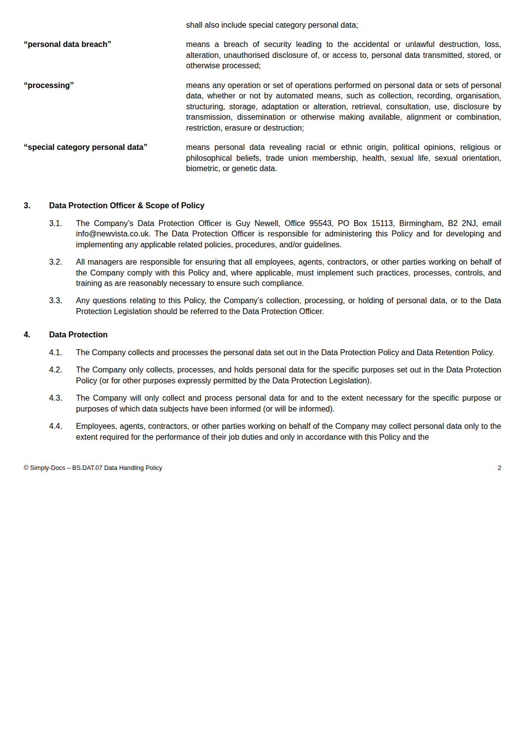| | shall also include special category personal data; |
| “personal data breach” | means a breach of security leading to the accidental or unlawful destruction, loss, alteration, unauthorised disclosure of, or access to, personal data transmitted, stored, or otherwise processed; |
| “processing” | means any operation or set of operations performed on personal data or sets of personal data, whether or not by automated means, such as collection, recording, organisation, structuring, storage, adaptation or alteration, retrieval, consultation, use, disclosure by transmission, dissemination or otherwise making available, alignment or combination, restriction, erasure or destruction; |
| “special category personal data” | means personal data revealing racial or ethnic origin, political opinions, religious or philosophical beliefs, trade union membership, health, sexual life, sexual orientation, biometric, or genetic data. |
3.
Data Protection Officer & Scope of Policy
3.1.
The Company’s Data Protection Officer is Guy Newell, Office 95543, PO Box 15113, Birmingham, B2 2NJ, email info@newvista.co.uk. The Data Protection Officer is responsible for administering this Policy and for developing and implementing any applicable related policies, procedures, and/or guidelines.
3.2.
All managers are responsible for ensuring that all employees, agents, contractors, or other parties working on behalf of the Company comply with this Policy and, where applicable, must implement such practices, processes, controls, and training as are reasonably necessary to ensure such compliance.
3.3.
Any questions relating to this Policy, the Company’s collection, processing, or holding of personal data, or to the Data Protection Legislation should be referred to the Data Protection Officer.
4.
Data Protection
4.1.
The Company collects and processes the personal data set out in the Data Protection Policy and Data Retention Policy.
4.2.
The Company only collects, processes, and holds personal data for the specific purposes set out in the Data Protection Policy (or for other purposes expressly permitted by the Data Protection Legislation).
4.3.
The Company will only collect and process personal data for and to the extent necessary for the specific purpose or purposes of which data subjects have been informed (or will be informed).
4.4.
Employees, agents, contractors, or other parties working on behalf of the Company may collect personal data only to the extent required for the performance of their job duties and only in accordance with this Policy and the
© Simply-Docs – BS.DAT.07 Data Handling Policy
2